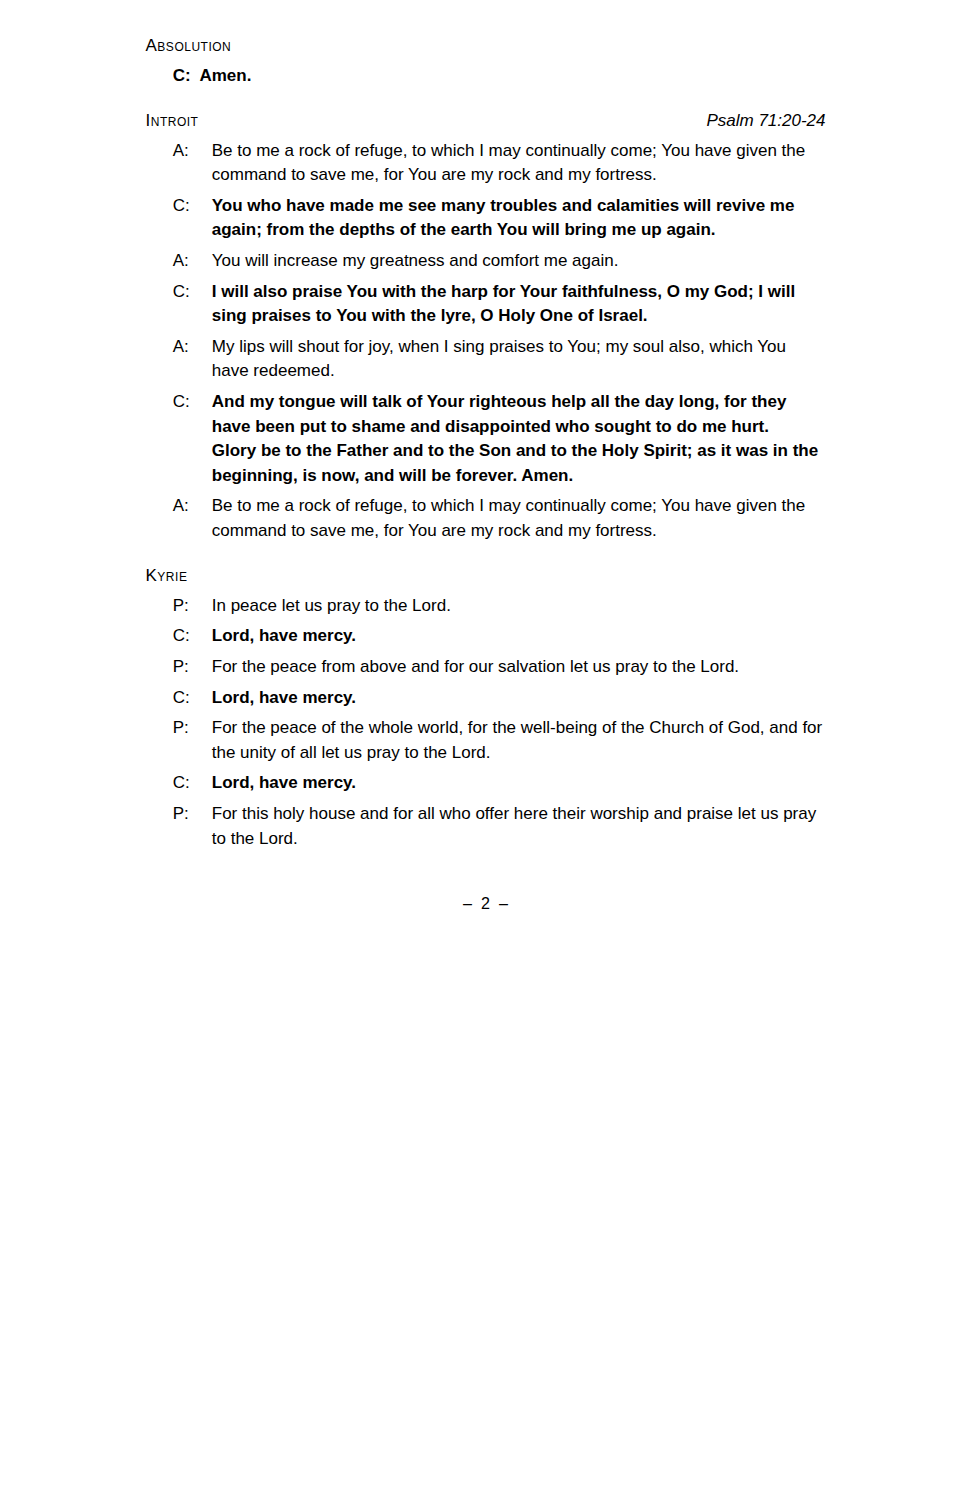Absolution
C: Amen.
Introit Psalm 71:20-24
A:
Be to me a rock of refuge, to which I may continually come; You have given the command to save me, for You are my rock and my fortress.
C:
You who have made me see many troubles and calamities will revive me again; from the depths of the earth You will bring me up again.
A:
You will increase my greatness and comfort me again.
C:
I will also praise You with the harp for Your faithfulness, O my God; I will sing praises to You with the lyre, O Holy One of Israel.
A:
My lips will shout for joy, when I sing praises to You; my soul also, which You have redeemed.
C:
And my tongue will talk of Your righteous help all the day long, for they have been put to shame and disappointed who sought to do me hurt.
Glory be to the Father and to the Son and to the Holy Spirit; as it was in the beginning, is now, and will be forever. Amen.
A:
Be to me a rock of refuge, to which I may continually come; You have given the command to save me, for You are my rock and my fortress.
Kyrie
P:
In peace let us pray to the Lord.
C:
Lord, have mercy.
P:
For the peace from above and for our salvation let us pray to the Lord.
C:
Lord, have mercy.
P:
For the peace of the whole world, for the well-being of the Church of God, and for the unity of all let us pray to the Lord.
C:
Lord, have mercy.
P:
For this holy house and for all who offer here their worship and praise let us pray to the Lord.
– 2 –